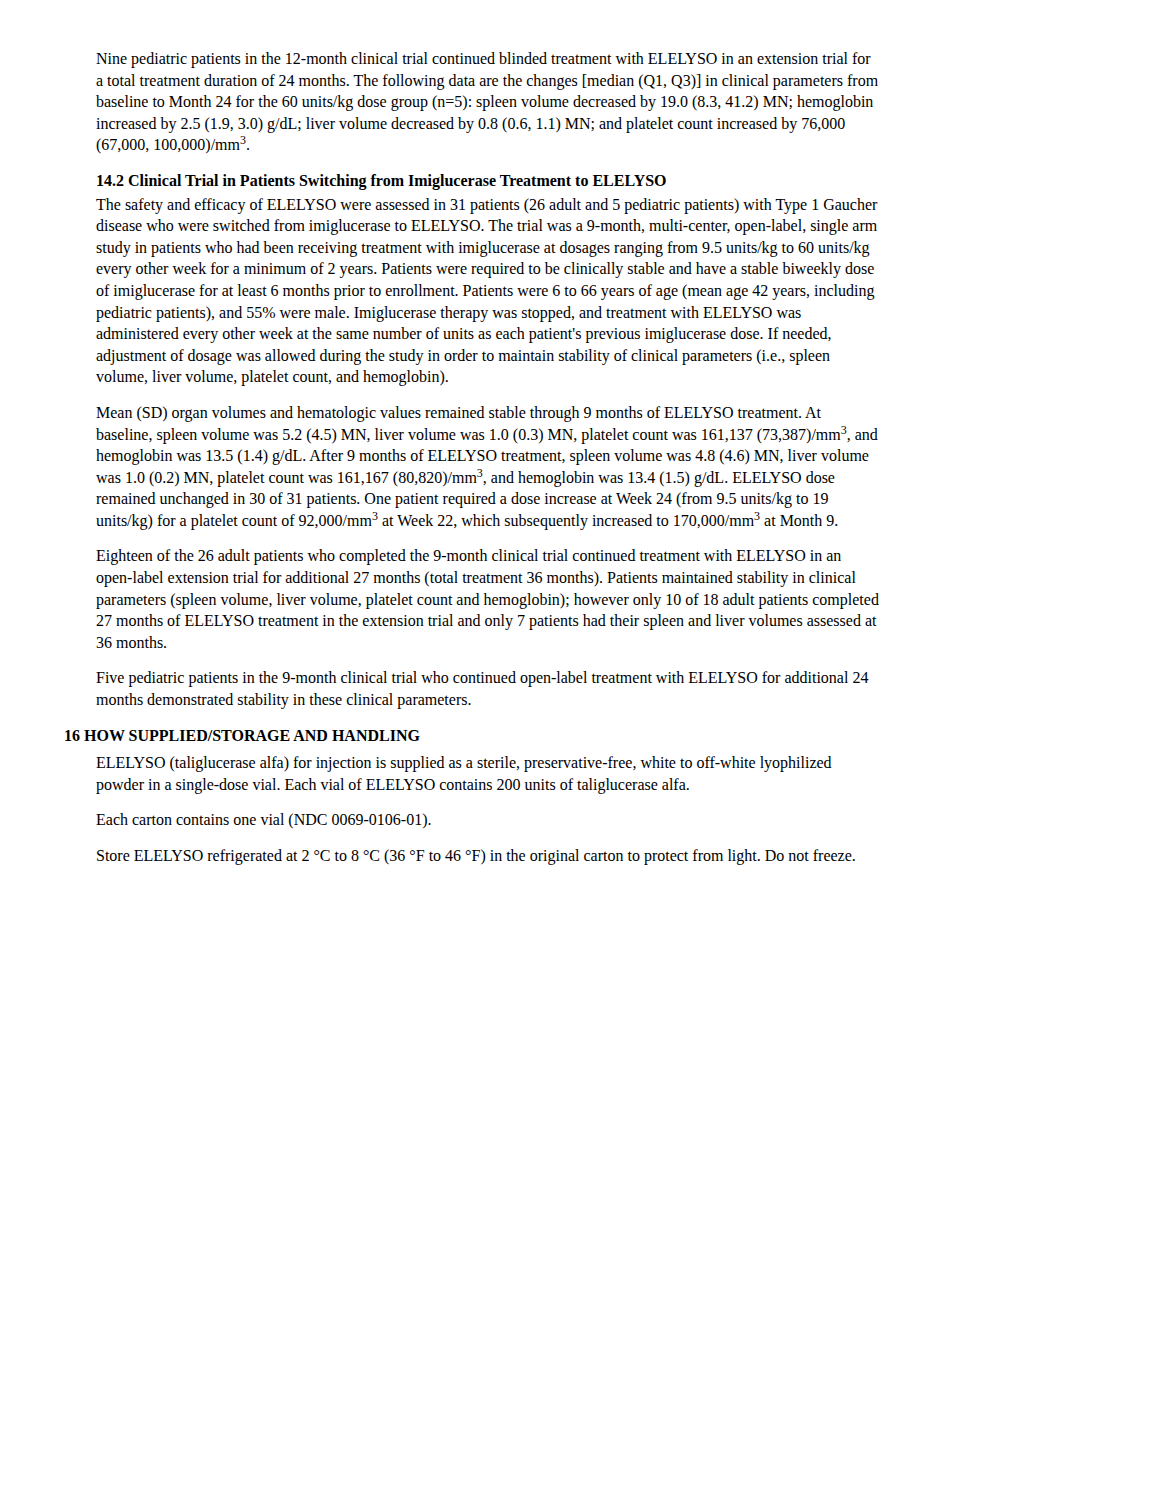Nine pediatric patients in the 12-month clinical trial continued blinded treatment with ELELYSO in an extension trial for a total treatment duration of 24 months. The following data are the changes [median (Q1, Q3)] in clinical parameters from baseline to Month 24 for the 60 units/kg dose group (n=5): spleen volume decreased by 19.0 (8.3, 41.2) MN; hemoglobin increased by 2.5 (1.9, 3.0) g/dL; liver volume decreased by 0.8 (0.6, 1.1) MN; and platelet count increased by 76,000 (67,000, 100,000)/mm3.
14.2 Clinical Trial in Patients Switching from Imiglucerase Treatment to ELELYSO
The safety and efficacy of ELELYSO were assessed in 31 patients (26 adult and 5 pediatric patients) with Type 1 Gaucher disease who were switched from imiglucerase to ELELYSO. The trial was a 9-month, multi-center, open-label, single arm study in patients who had been receiving treatment with imiglucerase at dosages ranging from 9.5 units/kg to 60 units/kg every other week for a minimum of 2 years. Patients were required to be clinically stable and have a stable biweekly dose of imiglucerase for at least 6 months prior to enrollment. Patients were 6 to 66 years of age (mean age 42 years, including pediatric patients), and 55% were male. Imiglucerase therapy was stopped, and treatment with ELELYSO was administered every other week at the same number of units as each patient's previous imiglucerase dose. If needed, adjustment of dosage was allowed during the study in order to maintain stability of clinical parameters (i.e., spleen volume, liver volume, platelet count, and hemoglobin).
Mean (SD) organ volumes and hematologic values remained stable through 9 months of ELELYSO treatment. At baseline, spleen volume was 5.2 (4.5) MN, liver volume was 1.0 (0.3) MN, platelet count was 161,137 (73,387)/mm3, and hemoglobin was 13.5 (1.4) g/dL. After 9 months of ELELYSO treatment, spleen volume was 4.8 (4.6) MN, liver volume was 1.0 (0.2) MN, platelet count was 161,167 (80,820)/mm3, and hemoglobin was 13.4 (1.5) g/dL. ELELYSO dose remained unchanged in 30 of 31 patients. One patient required a dose increase at Week 24 (from 9.5 units/kg to 19 units/kg) for a platelet count of 92,000/mm3 at Week 22, which subsequently increased to 170,000/mm3 at Month 9.
Eighteen of the 26 adult patients who completed the 9-month clinical trial continued treatment with ELELYSO in an open-label extension trial for additional 27 months (total treatment 36 months). Patients maintained stability in clinical parameters (spleen volume, liver volume, platelet count and hemoglobin); however only 10 of 18 adult patients completed 27 months of ELELYSO treatment in the extension trial and only 7 patients had their spleen and liver volumes assessed at 36 months.
Five pediatric patients in the 9-month clinical trial who continued open-label treatment with ELELYSO for additional 24 months demonstrated stability in these clinical parameters.
16 HOW SUPPLIED/STORAGE AND HANDLING
ELELYSO (taliglucerase alfa) for injection is supplied as a sterile, preservative-free, white to off-white lyophilized powder in a single-dose vial. Each vial of ELELYSO contains 200 units of taliglucerase alfa.
Each carton contains one vial (NDC 0069-0106-01).
Store ELELYSO refrigerated at 2 °C to 8 °C (36 °F to 46 °F) in the original carton to protect from light. Do not freeze.